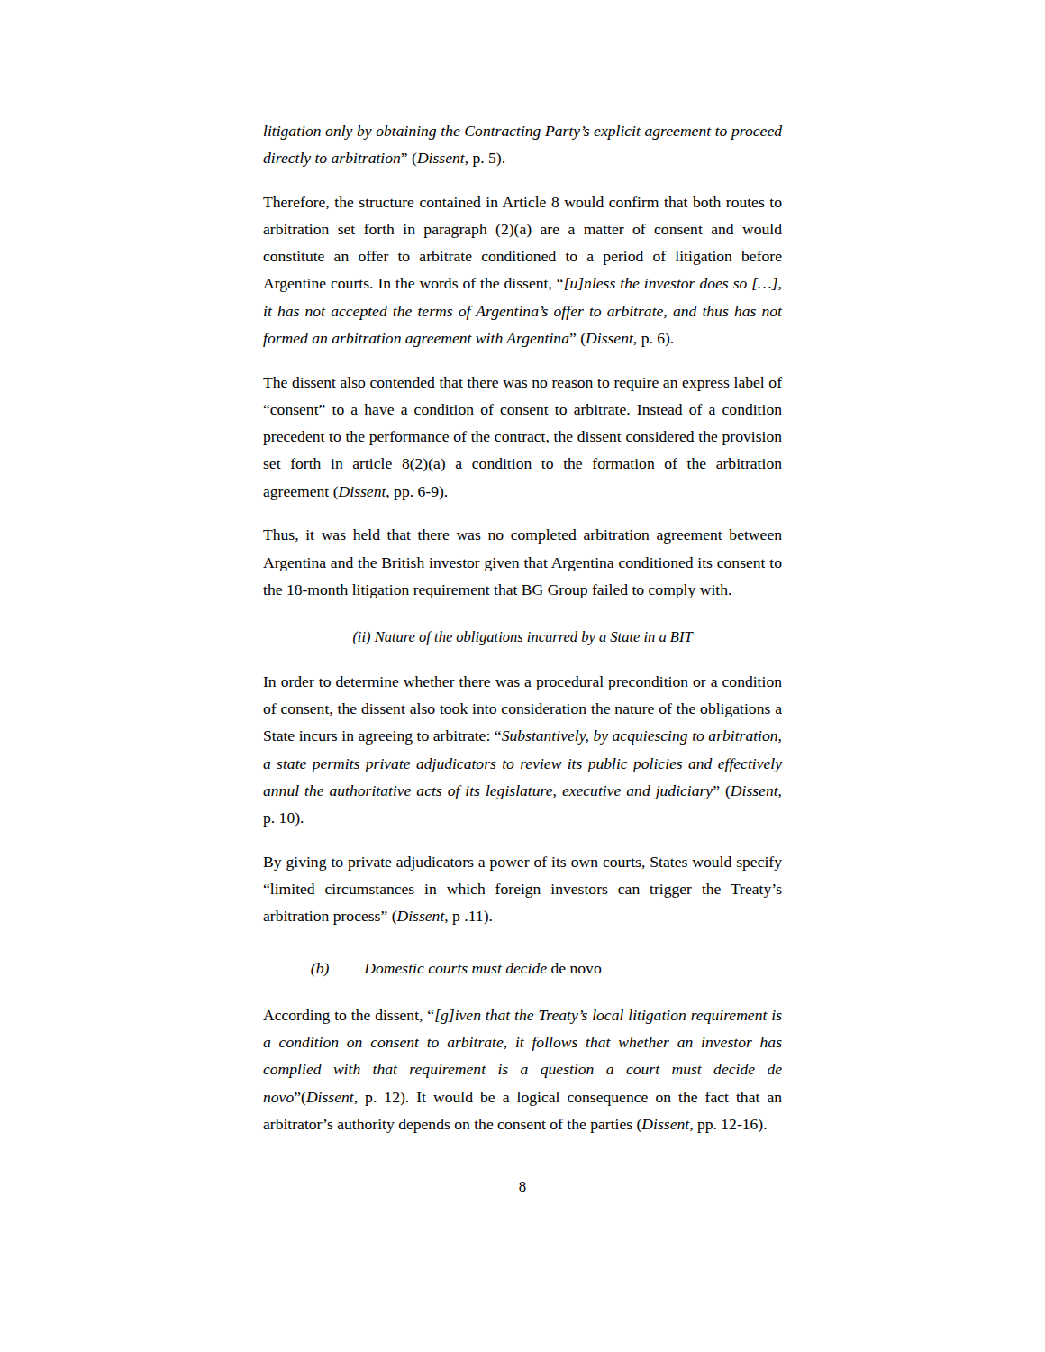litigation only by obtaining the Contracting Party’s explicit agreement to proceed directly to arbitration” (Dissent, p. 5).
Therefore, the structure contained in Article 8 would confirm that both routes to arbitration set forth in paragraph (2)(a) are a matter of consent and would constitute an offer to arbitrate conditioned to a period of litigation before Argentine courts. In the words of the dissent, “[u]nless the investor does so […], it has not accepted the terms of Argentina’s offer to arbitrate, and thus has not formed an arbitration agreement with Argentina” (Dissent, p. 6).
The dissent also contended that there was no reason to require an express label of “consent” to a have a condition of consent to arbitrate. Instead of a condition precedent to the performance of the contract, the dissent considered the provision set forth in article 8(2)(a) a condition to the formation of the arbitration agreement (Dissent, pp. 6-9).
Thus, it was held that there was no completed arbitration agreement between Argentina and the British investor given that Argentina conditioned its consent to the 18-month litigation requirement that BG Group failed to comply with.
(ii) Nature of the obligations incurred by a State in a BIT
In order to determine whether there was a procedural precondition or a condition of consent, the dissent also took into consideration the nature of the obligations a State incurs in agreeing to arbitrate: “Substantively, by acquiescing to arbitration, a state permits private adjudicators to review its public policies and effectively annul the authoritative acts of its legislature, executive and judiciary” (Dissent, p. 10).
By giving to private adjudicators a power of its own courts, States would specify “limited circumstances in which foreign investors can trigger the Treaty’s arbitration process” (Dissent, p .11).
(b) Domestic courts must decide de novo
According to the dissent, “[g]iven that the Treaty’s local litigation requirement is a condition on consent to arbitrate, it follows that whether an investor has complied with that requirement is a question a court must decide de novo”(Dissent, p. 12). It would be a logical consequence on the fact that an arbitrator’s authority depends on the consent of the parties (Dissent, pp. 12-16).
8